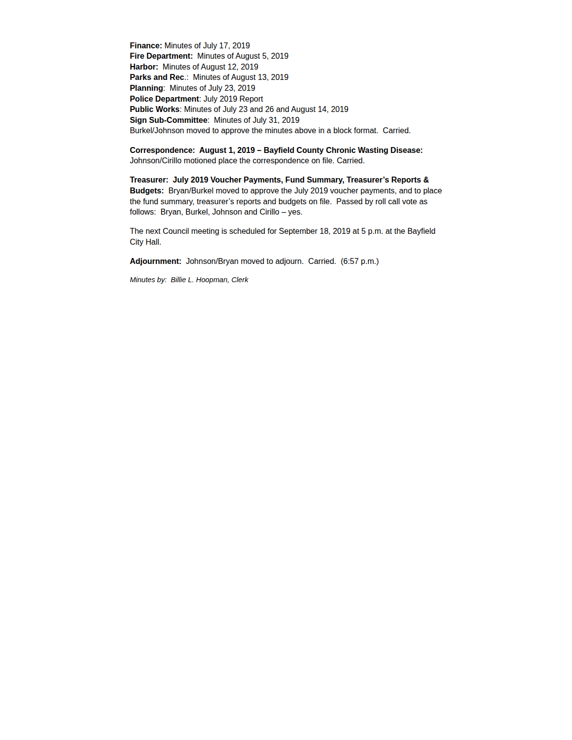Finance: Minutes of July 17, 2019
Fire Department: Minutes of August 5, 2019
Harbor: Minutes of August 12, 2019
Parks and Rec.: Minutes of August 13, 2019
Planning: Minutes of July 23, 2019
Police Department: July 2019 Report
Public Works: Minutes of July 23 and 26 and August 14, 2019
Sign Sub-Committee: Minutes of July 31, 2019
Burkel/Johnson moved to approve the minutes above in a block format. Carried.
Correspondence: August 1, 2019 – Bayfield County Chronic Wasting Disease: Johnson/Cirillo motioned place the correspondence on file. Carried.
Treasurer: July 2019 Voucher Payments, Fund Summary, Treasurer’s Reports & Budgets: Bryan/Burkel moved to approve the July 2019 voucher payments, and to place the fund summary, treasurer’s reports and budgets on file. Passed by roll call vote as follows: Bryan, Burkel, Johnson and Cirillo – yes.
The next Council meeting is scheduled for September 18, 2019 at 5 p.m. at the Bayfield City Hall.
Adjournment: Johnson/Bryan moved to adjourn. Carried. (6:57 p.m.)
Minutes by: Billie L. Hoopman, Clerk